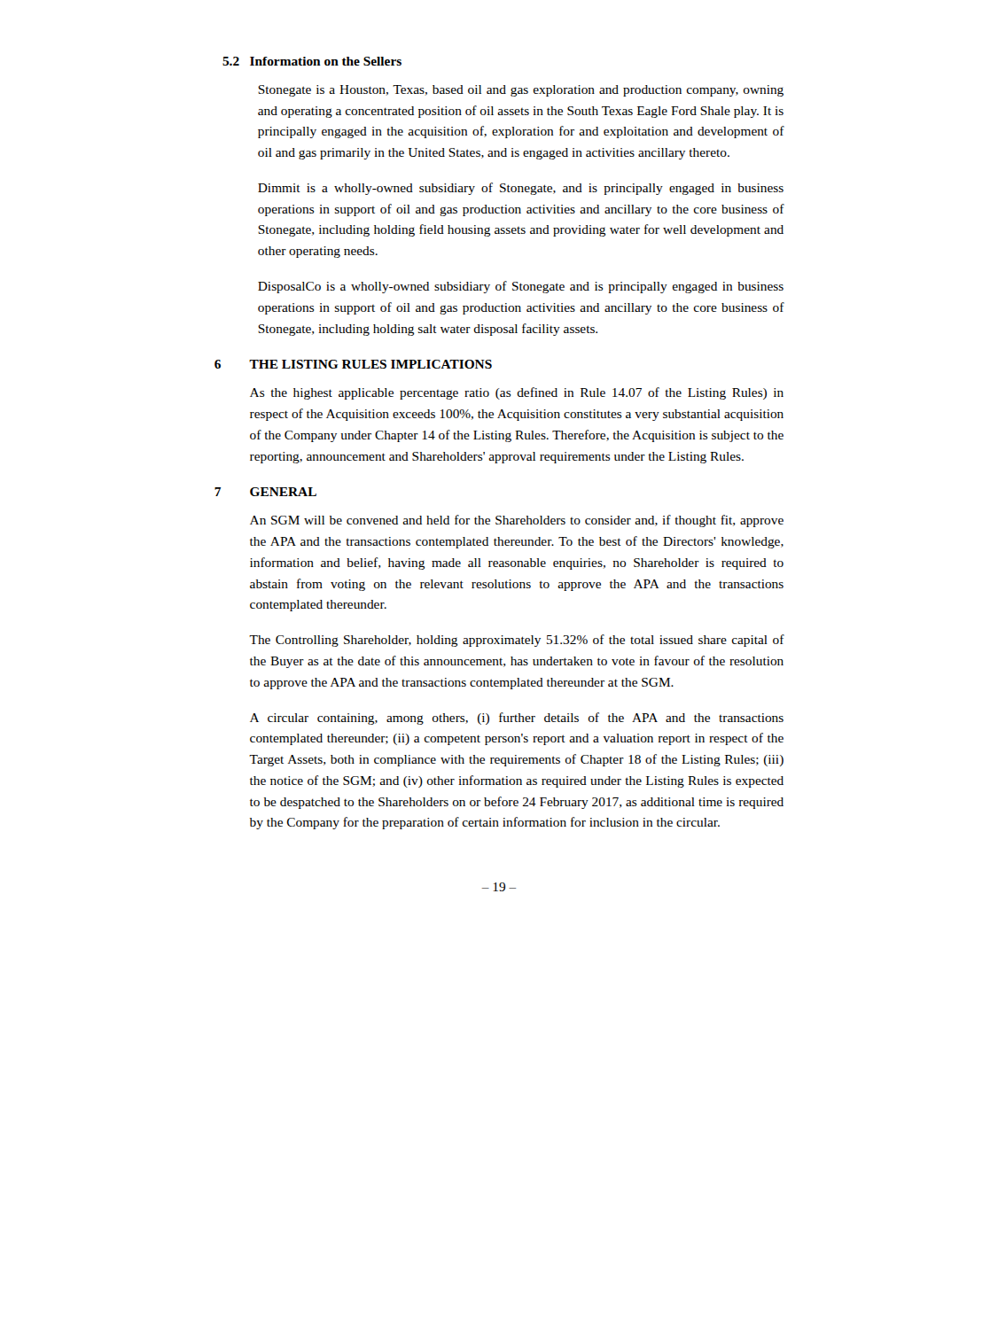5.2
Information on the Sellers
Stonegate is a Houston, Texas, based oil and gas exploration and production company, owning and operating a concentrated position of oil assets in the South Texas Eagle Ford Shale play. It is principally engaged in the acquisition of, exploration for and exploitation and development of oil and gas primarily in the United States, and is engaged in activities ancillary thereto.
Dimmit is a wholly-owned subsidiary of Stonegate, and is principally engaged in business operations in support of oil and gas production activities and ancillary to the core business of Stonegate, including holding field housing assets and providing water for well development and other operating needs.
DisposalCo is a wholly-owned subsidiary of Stonegate and is principally engaged in business operations in support of oil and gas production activities and ancillary to the core business of Stonegate, including holding salt water disposal facility assets.
6
THE LISTING RULES IMPLICATIONS
As the highest applicable percentage ratio (as defined in Rule 14.07 of the Listing Rules) in respect of the Acquisition exceeds 100%, the Acquisition constitutes a very substantial acquisition of the Company under Chapter 14 of the Listing Rules. Therefore, the Acquisition is subject to the reporting, announcement and Shareholders' approval requirements under the Listing Rules.
7
GENERAL
An SGM will be convened and held for the Shareholders to consider and, if thought fit, approve the APA and the transactions contemplated thereunder. To the best of the Directors' knowledge, information and belief, having made all reasonable enquiries, no Shareholder is required to abstain from voting on the relevant resolutions to approve the APA and the transactions contemplated thereunder.
The Controlling Shareholder, holding approximately 51.32% of the total issued share capital of the Buyer as at the date of this announcement, has undertaken to vote in favour of the resolution to approve the APA and the transactions contemplated thereunder at the SGM.
A circular containing, among others, (i) further details of the APA and the transactions contemplated thereunder; (ii) a competent person's report and a valuation report in respect of the Target Assets, both in compliance with the requirements of Chapter 18 of the Listing Rules; (iii) the notice of the SGM; and (iv) other information as required under the Listing Rules is expected to be despatched to the Shareholders on or before 24 February 2017, as additional time is required by the Company for the preparation of certain information for inclusion in the circular.
– 19 –